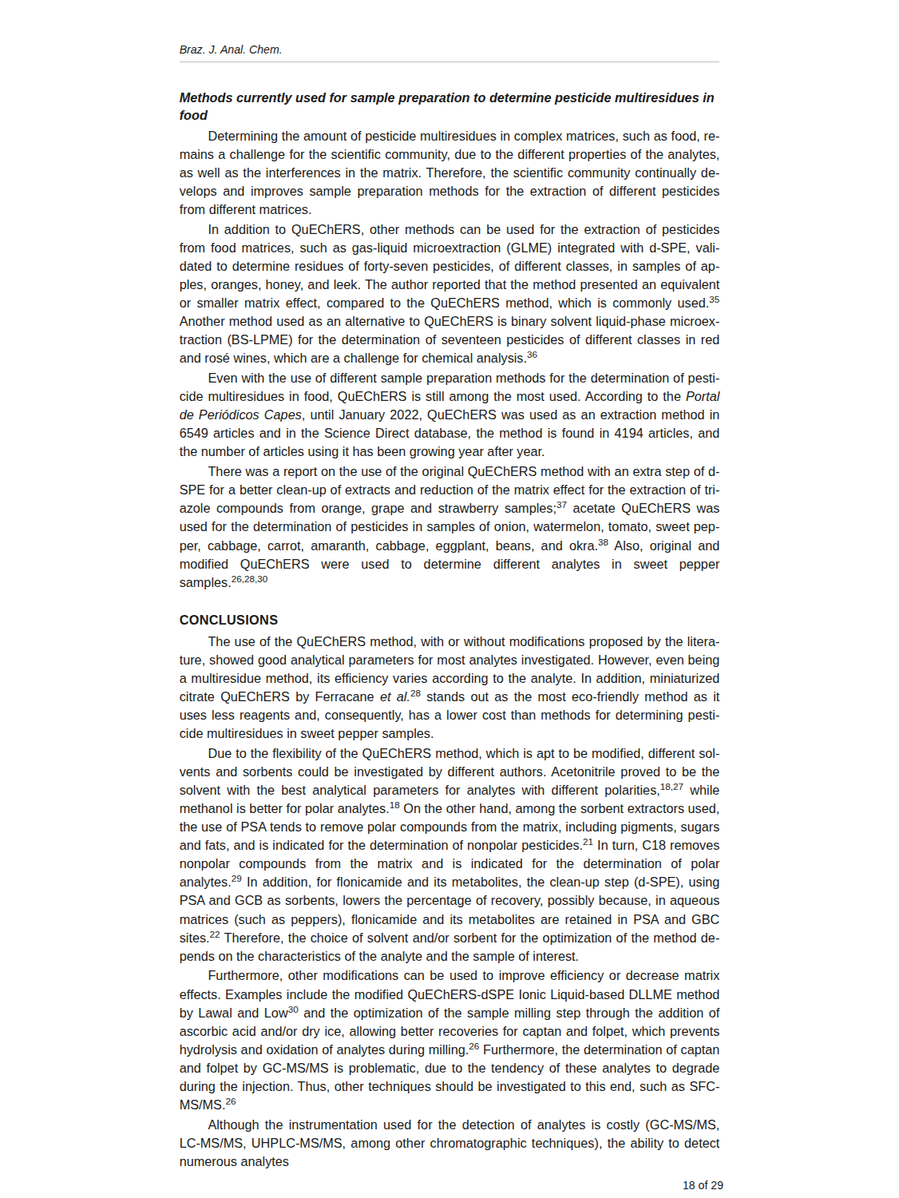Braz. J. Anal. Chem.
Methods currently used for sample preparation to determine pesticide multiresidues in food
Determining the amount of pesticide multiresidues in complex matrices, such as food, remains a challenge for the scientific community, due to the different properties of the analytes, as well as the interferences in the matrix. Therefore, the scientific community continually develops and improves sample preparation methods for the extraction of different pesticides from different matrices.
In addition to QuEChERS, other methods can be used for the extraction of pesticides from food matrices, such as gas-liquid microextraction (GLME) integrated with d-SPE, validated to determine residues of forty-seven pesticides, of different classes, in samples of apples, oranges, honey, and leek. The author reported that the method presented an equivalent or smaller matrix effect, compared to the QuEChERS method, which is commonly used.35 Another method used as an alternative to QuEChERS is binary solvent liquid-phase microextraction (BS-LPME) for the determination of seventeen pesticides of different classes in red and rosé wines, which are a challenge for chemical analysis.36
Even with the use of different sample preparation methods for the determination of pesticide multiresidues in food, QuEChERS is still among the most used. According to the Portal de Periódicos Capes, until January 2022, QuEChERS was used as an extraction method in 6549 articles and in the Science Direct database, the method is found in 4194 articles, and the number of articles using it has been growing year after year.
There was a report on the use of the original QuEChERS method with an extra step of d-SPE for a better clean-up of extracts and reduction of the matrix effect for the extraction of triazole compounds from orange, grape and strawberry samples;37 acetate QuEChERS was used for the determination of pesticides in samples of onion, watermelon, tomato, sweet pepper, cabbage, carrot, amaranth, cabbage, eggplant, beans, and okra.38 Also, original and modified QuEChERS were used to determine different analytes in sweet pepper samples.26,28,30
CONCLUSIONS
The use of the QuEChERS method, with or without modifications proposed by the literature, showed good analytical parameters for most analytes investigated. However, even being a multiresidue method, its efficiency varies according to the analyte. In addition, miniaturized citrate QuEChERS by Ferracane et al.28 stands out as the most eco-friendly method as it uses less reagents and, consequently, has a lower cost than methods for determining pesticide multiresidues in sweet pepper samples.
Due to the flexibility of the QuEChERS method, which is apt to be modified, different solvents and sorbents could be investigated by different authors. Acetonitrile proved to be the solvent with the best analytical parameters for analytes with different polarities,18,27 while methanol is better for polar analytes.18 On the other hand, among the sorbent extractors used, the use of PSA tends to remove polar compounds from the matrix, including pigments, sugars and fats, and is indicated for the determination of nonpolar pesticides.21 In turn, C18 removes nonpolar compounds from the matrix and is indicated for the determination of polar analytes.29 In addition, for flonicamide and its metabolites, the clean-up step (d-SPE), using PSA and GCB as sorbents, lowers the percentage of recovery, possibly because, in aqueous matrices (such as peppers), flonicamide and its metabolites are retained in PSA and GBC sites.22 Therefore, the choice of solvent and/or sorbent for the optimization of the method depends on the characteristics of the analyte and the sample of interest.
Furthermore, other modifications can be used to improve efficiency or decrease matrix effects. Examples include the modified QuEChERS-dSPE Ionic Liquid-based DLLME method by Lawal and Low30 and the optimization of the sample milling step through the addition of ascorbic acid and/or dry ice, allowing better recoveries for captan and folpet, which prevents hydrolysis and oxidation of analytes during milling.26 Furthermore, the determination of captan and folpet by GC-MS/MS is problematic, due to the tendency of these analytes to degrade during the injection. Thus, other techniques should be investigated to this end, such as SFC-MS/MS.26
Although the instrumentation used for the detection of analytes is costly (GC-MS/MS, LC-MS/MS, UHPLC-MS/MS, among other chromatographic techniques), the ability to detect numerous analytes
18 of 29